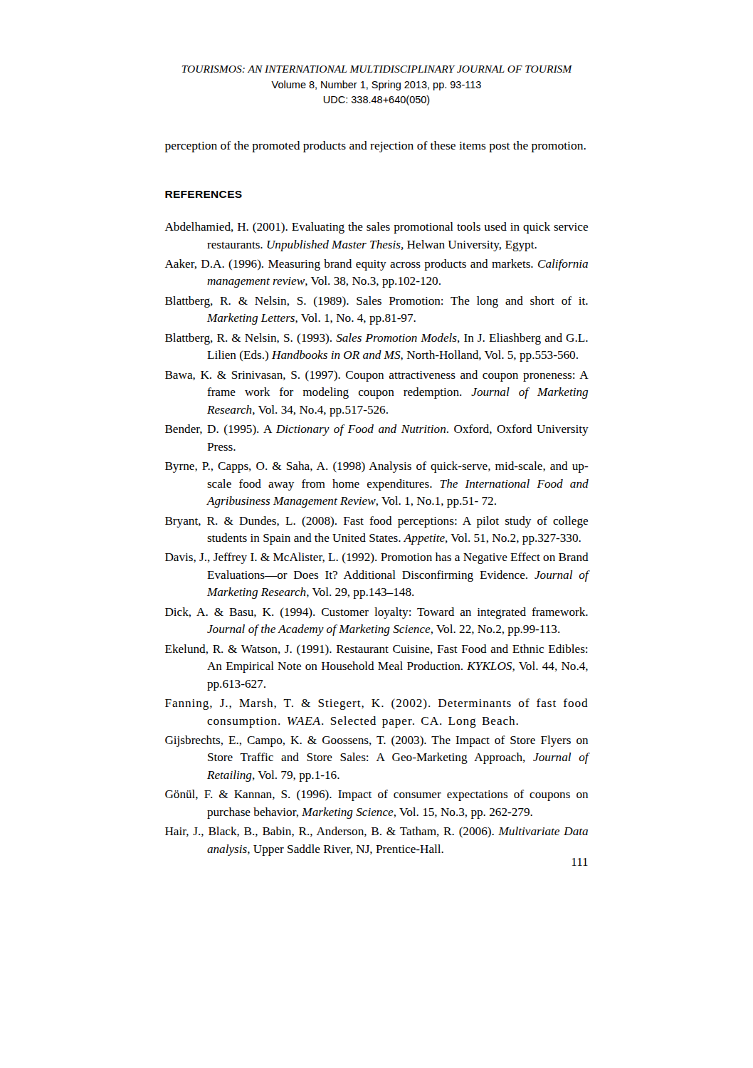TOURISMOS: AN INTERNATIONAL MULTIDISCIPLINARY JOURNAL OF TOURISM
Volume 8, Number 1, Spring 2013, pp. 93-113
UDC: 338.48+640(050)
perception of the promoted products and rejection of these items post the promotion.
REFERENCES
Abdelhamied, H. (2001). Evaluating the sales promotional tools used in quick service restaurants. Unpublished Master Thesis, Helwan University, Egypt.
Aaker, D.A. (1996). Measuring brand equity across products and markets. California management review, Vol. 38, No.3, pp.102-120.
Blattberg, R. & Nelsin, S. (1989). Sales Promotion: The long and short of it. Marketing Letters, Vol. 1, No. 4, pp.81-97.
Blattberg, R. & Nelsin, S. (1993). Sales Promotion Models, In J. Eliashberg and G.L. Lilien (Eds.) Handbooks in OR and MS, North-Holland, Vol. 5, pp.553-560.
Bawa, K. & Srinivasan, S. (1997). Coupon attractiveness and coupon proneness: A frame work for modeling coupon redemption. Journal of Marketing Research, Vol. 34, No.4, pp.517-526.
Bender, D. (1995). A Dictionary of Food and Nutrition. Oxford, Oxford University Press.
Byrne, P., Capps, O. & Saha, A. (1998) Analysis of quick-serve, mid-scale, and up-scale food away from home expenditures. The International Food and Agribusiness Management Review, Vol. 1, No.1, pp.51- 72.
Bryant, R. & Dundes, L. (2008). Fast food perceptions: A pilot study of college students in Spain and the United States. Appetite, Vol. 51, No.2, pp.327-330.
Davis, J., Jeffrey I. & McAlister, L. (1992). Promotion has a Negative Effect on Brand Evaluations—or Does It? Additional Disconfirming Evidence. Journal of Marketing Research, Vol. 29, pp.143–148.
Dick, A. & Basu, K. (1994). Customer loyalty: Toward an integrated framework. Journal of the Academy of Marketing Science, Vol. 22, No.2, pp.99-113.
Ekelund, R. & Watson, J. (1991). Restaurant Cuisine, Fast Food and Ethnic Edibles: An Empirical Note on Household Meal Production. KYKLOS, Vol. 44, No.4, pp.613-627.
Fanning, J., Marsh, T. & Stiegert, K. (2002). Determinants of fast food consumption. WAEA. Selected paper. CA. Long Beach.
Gijsbrechts, E., Campo, K. & Goossens, T. (2003). The Impact of Store Flyers on Store Traffic and Store Sales: A Geo-Marketing Approach, Journal of Retailing, Vol. 79, pp.1-16.
Gönül, F. & Kannan, S. (1996). Impact of consumer expectations of coupons on purchase behavior, Marketing Science, Vol. 15, No.3, pp. 262-279.
Hair, J., Black, B., Babin, R., Anderson, B. & Tatham, R. (2006). Multivariate Data analysis, Upper Saddle River, NJ, Prentice-Hall.
111